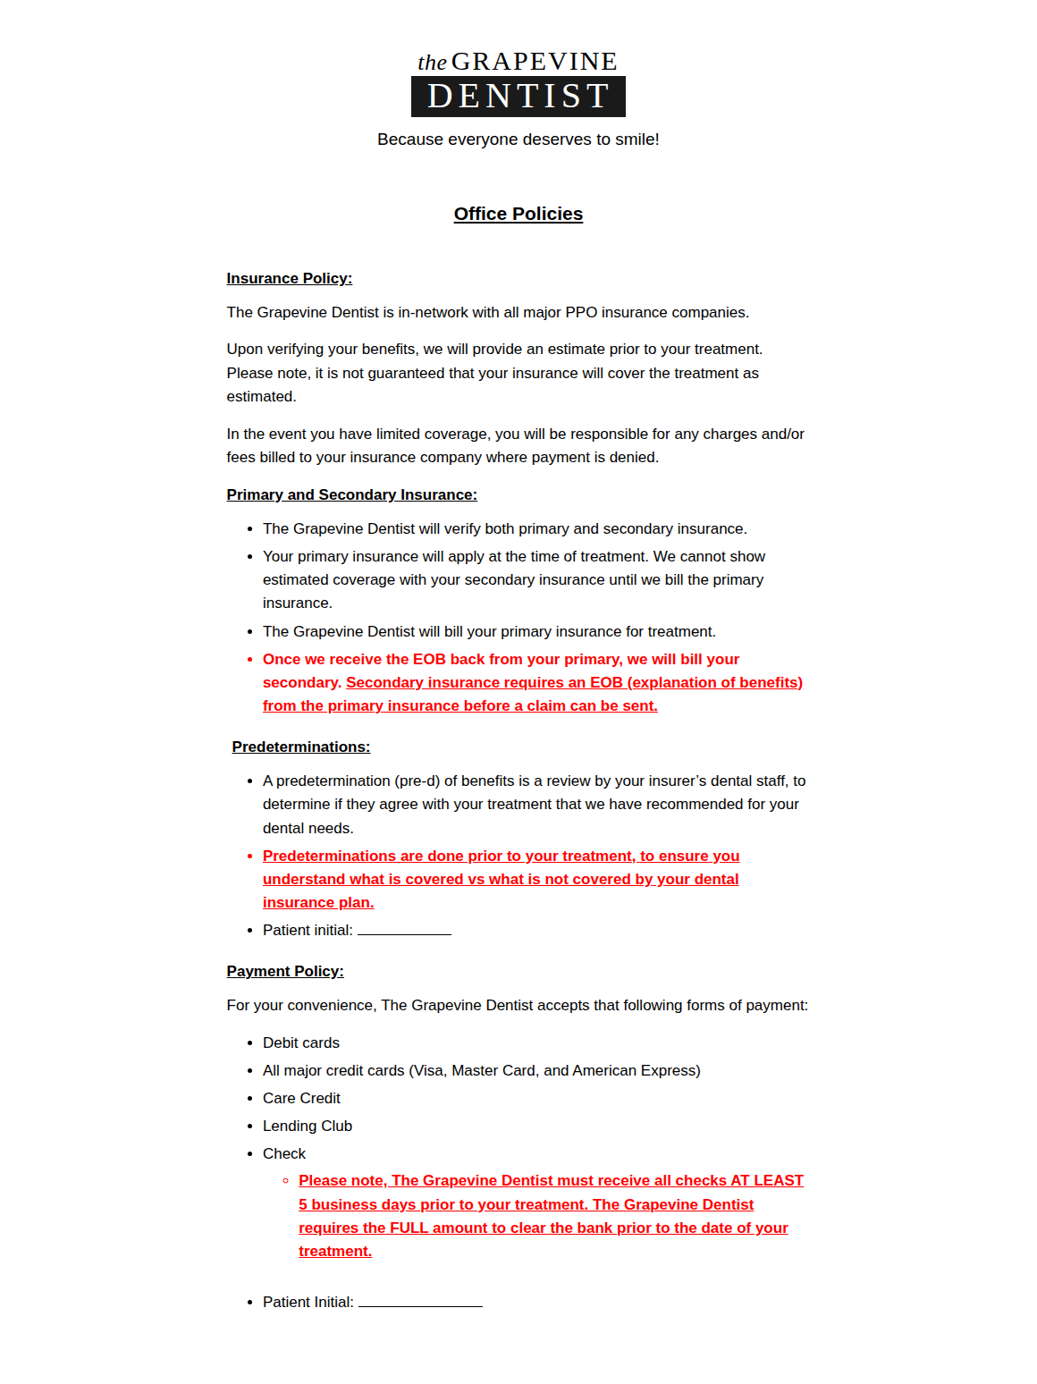the GRAPEVINE
DENTIST
Because everyone deserves to smile!
Office Policies
Insurance Policy:
The Grapevine Dentist is in-network with all major PPO insurance companies.
Upon verifying your benefits, we will provide an estimate prior to your treatment. Please note, it is not guaranteed that your insurance will cover the treatment as estimated.
In the event you have limited coverage, you will be responsible for any charges and/or fees billed to your insurance company where payment is denied.
Primary and Secondary Insurance:
The Grapevine Dentist will verify both primary and secondary insurance.
Your primary insurance will apply at the time of treatment. We cannot show estimated coverage with your secondary insurance until we bill the primary insurance.
The Grapevine Dentist will bill your primary insurance for treatment.
Once we receive the EOB back from your primary, we will bill your secondary. Secondary insurance requires an EOB (explanation of benefits) from the primary insurance before a claim can be sent.
Predeterminations:
A predetermination (pre-d) of benefits is a review by your insurer’s dental staff, to determine if they agree with your treatment that we have recommended for your dental needs.
Predeterminations are done prior to your treatment, to ensure you understand what is covered vs what is not covered by your dental insurance plan.
Patient initial:
Payment Policy:
For your convenience, The Grapevine Dentist accepts that following forms of payment:
Debit cards
All major credit cards (Visa, Master Card, and American Express)
Care Credit
Lending Club
Check
Please note, The Grapevine Dentist must receive all checks AT LEAST 5 business days prior to your treatment. The Grapevine Dentist requires the FULL amount to clear the bank prior to the date of your treatment.
Patient Initial: